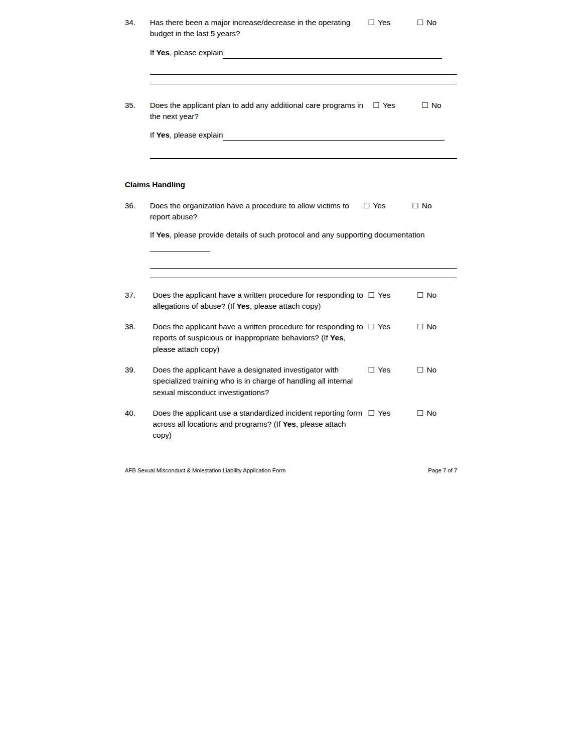34.
Has there been a major increase/decrease in the operating budget in the last 5 years?
☐Yes ☐No
If Yes, please explain
35.
Does the applicant plan to add any additional care programs in the next year?
☐Yes ☐No
If Yes, please explain
Claims Handling
36.
Does the organization have a procedure to allow victims to report abuse?
☐Yes ☐No
If Yes, please provide details of such protocol and any supporting documentation
37.
Does the applicant have a written procedure for responding to allegations of abuse? (If Yes, please attach copy)
☐Yes ☐No
38.
Does the applicant have a written procedure for responding to reports of suspicious or inappropriate behaviors? (If Yes, please attach copy)
☐Yes ☐No
39.
Does the applicant have a designated investigator with specialized training who is in charge of handling all internal sexual misconduct investigations?
☐Yes ☐No
40.
Does the applicant use a standardized incident reporting form across all locations and programs? (If Yes, please attach copy)
☐Yes ☐No
AFB Sexual Misconduct & Molestation Liability Application Form
Page 7 of 7